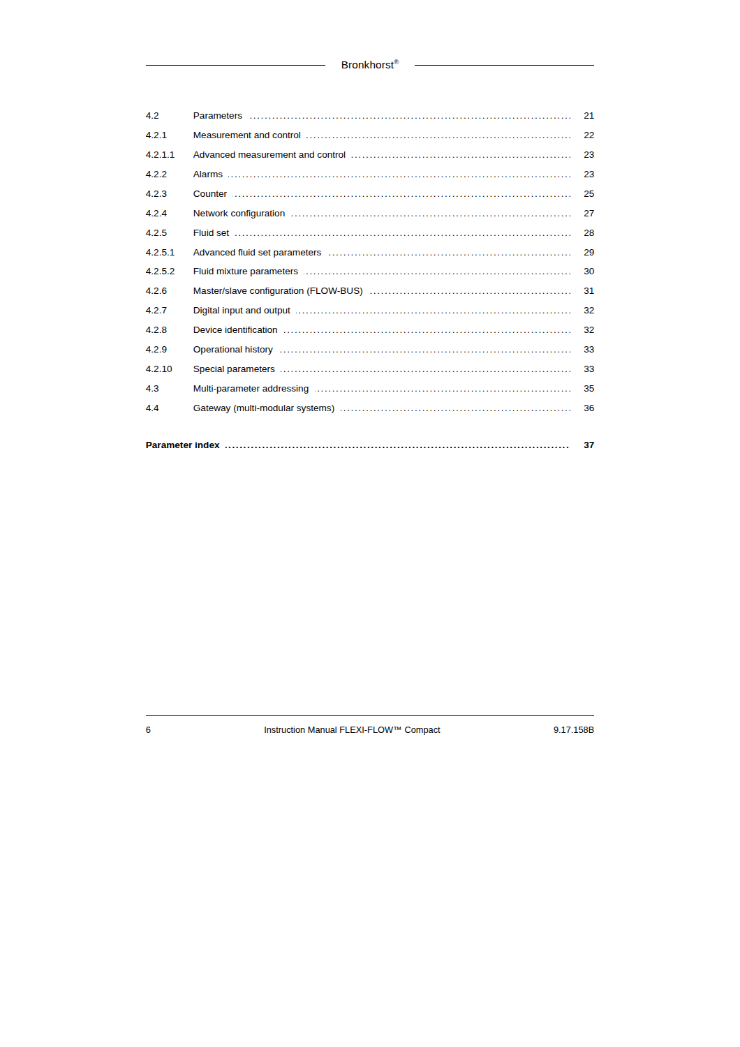Bronkhorst®
4.2 Parameters 21
4.2.1 Measurement and control 22
4.2.1.1 Advanced measurement and control 23
4.2.2 Alarms 23
4.2.3 Counter 25
4.2.4 Network configuration 27
4.2.5 Fluid set 28
4.2.5.1 Advanced fluid set parameters 29
4.2.5.2 Fluid mixture parameters 30
4.2.6 Master/slave configuration (FLOW-BUS) 31
4.2.7 Digital input and output 32
4.2.8 Device identification 32
4.2.9 Operational history 33
4.2.10 Special parameters 33
4.3 Multi-parameter addressing 35
4.4 Gateway (multi-modular systems) 36
Parameter index 37
6 Instruction Manual FLEXI-FLOW™ Compact 9.17.158B